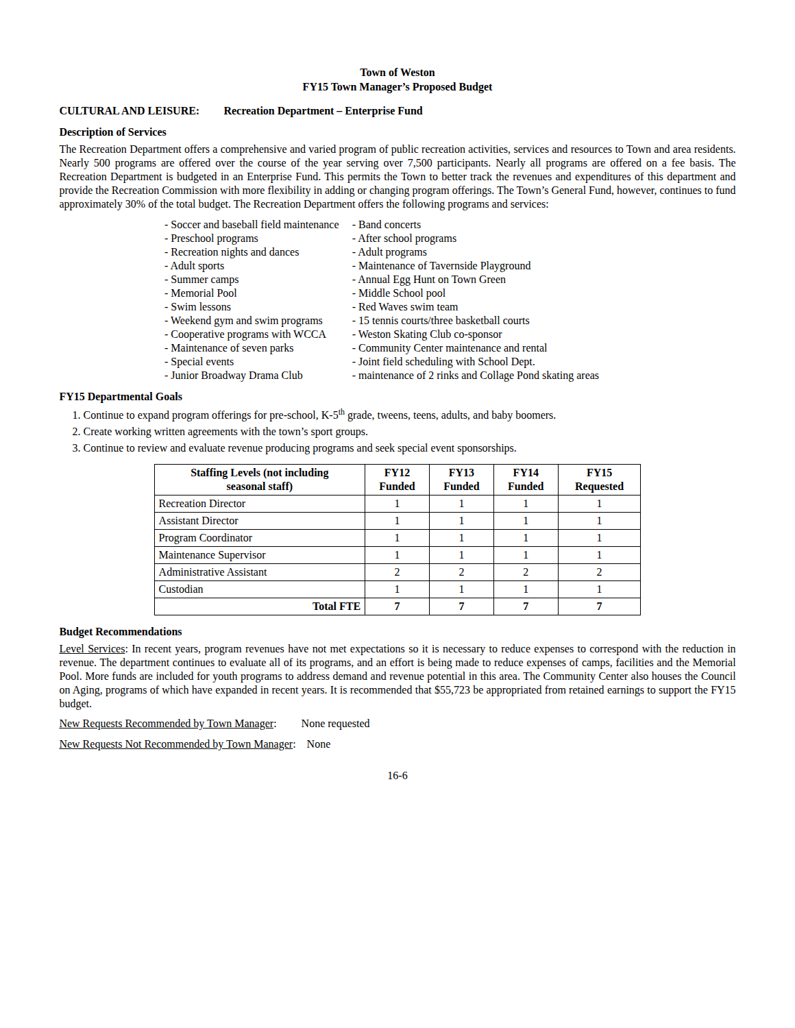Town of Weston
FY15 Town Manager’s Proposed Budget
CULTURAL AND LEISURE:Recreation Department – Enterprise Fund
Description of Services
The Recreation Department offers a comprehensive and varied program of public recreation activities, services and resources to Town and area residents. Nearly 500 programs are offered over the course of the year serving over 7,500 participants. Nearly all programs are offered on a fee basis. The Recreation Department is budgeted in an Enterprise Fund. This permits the Town to better track the revenues and expenditures of this department and provide the Recreation Commission with more flexibility in adding or changing program offerings. The Town’s General Fund, however, continues to fund approximately 30% of the total budget. The Recreation Department offers the following programs and services:
| - Soccer and baseball field maintenance | - Band concerts |
| - Preschool programs | - After school programs |
| - Recreation nights and dances | - Adult programs |
| - Adult sports | - Maintenance of Tavernside Playground |
| - Summer camps | - Annual Egg Hunt on Town Green |
| - Memorial Pool | - Middle School pool |
| - Swim lessons | - Red Waves swim team |
| - Weekend gym and swim programs | - 15 tennis courts/three basketball courts |
| - Cooperative programs with WCCA | - Weston Skating Club co-sponsor |
| - Maintenance of seven parks | - Community Center maintenance and rental |
| - Special events | - Joint field scheduling with School Dept. |
| - Junior Broadway Drama Club | - maintenance of 2 rinks and Collage Pond skating areas |
FY15 Departmental Goals
Continue to expand program offerings for pre-school, K-5th grade, tweens, teens, adults, and baby boomers.
Create working written agreements with the town’s sport groups.
Continue to review and evaluate revenue producing programs and seek special event sponsorships.
| Staffing Levels (not including seasonal staff) | FY12 Funded | FY13 Funded | FY14 Funded | FY15 Requested |
| --- | --- | --- | --- | --- |
| Recreation Director | 1 | 1 | 1 | 1 |
| Assistant Director | 1 | 1 | 1 | 1 |
| Program Coordinator | 1 | 1 | 1 | 1 |
| Maintenance Supervisor | 1 | 1 | 1 | 1 |
| Administrative Assistant | 2 | 2 | 2 | 2 |
| Custodian | 1 | 1 | 1 | 1 |
| Total FTE | 7 | 7 | 7 | 7 |
Budget Recommendations
Level Services: In recent years, program revenues have not met expectations so it is necessary to reduce expenses to correspond with the reduction in revenue. The department continues to evaluate all of its programs, and an effort is being made to reduce expenses of camps, facilities and the Memorial Pool. More funds are included for youth programs to address demand and revenue potential in this area. The Community Center also houses the Council on Aging, programs of which have expanded in recent years. It is recommended that $55,723 be appropriated from retained earnings to support the FY15 budget.
New Requests Recommended by Town Manager: None requested
New Requests Not Recommended by Town Manager: None
16-6